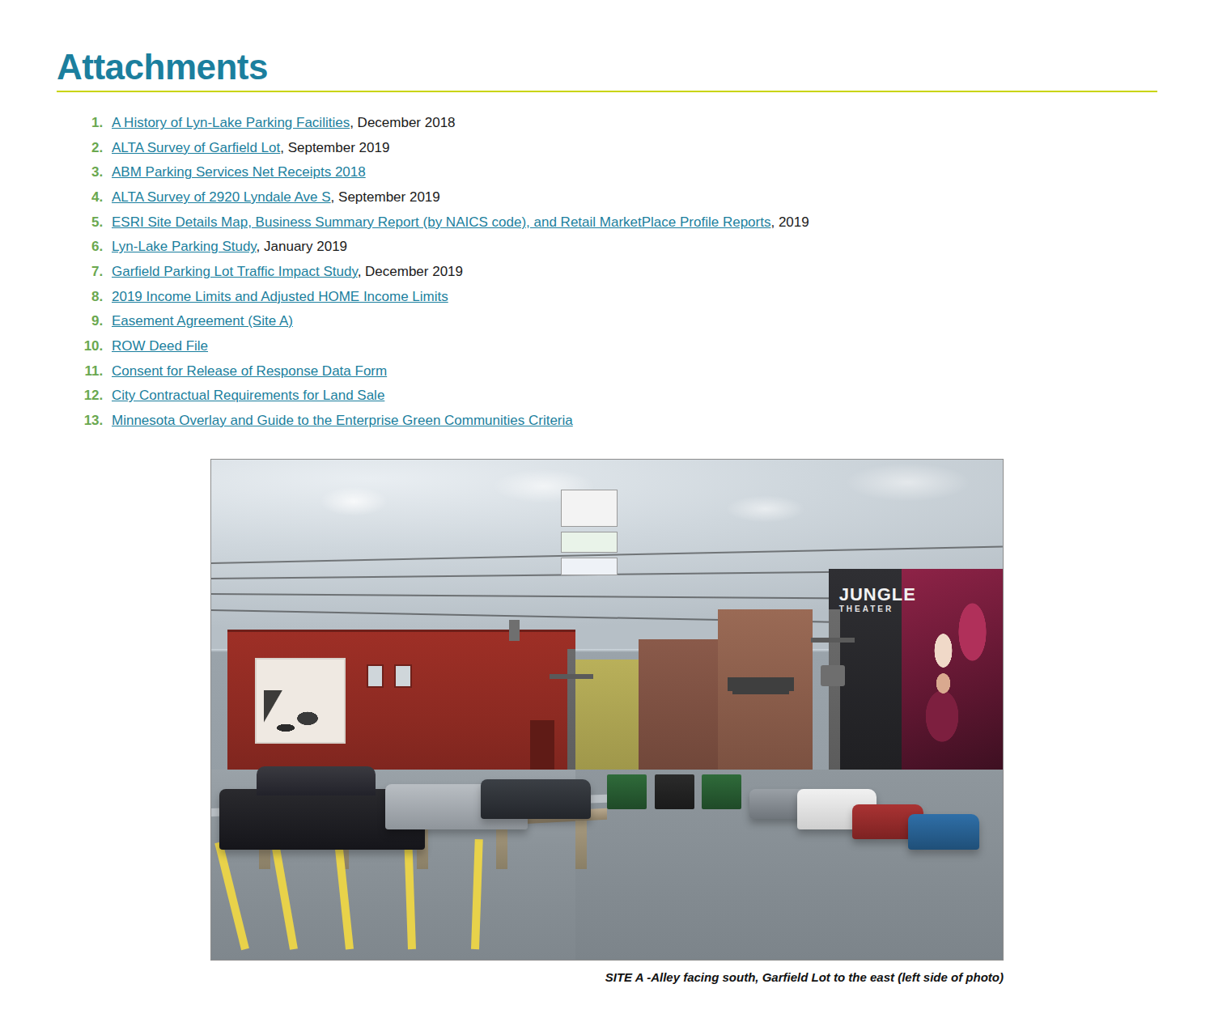Attachments
A History of Lyn-Lake Parking Facilities, December 2018
ALTA Survey of Garfield Lot, September 2019
ABM Parking Services Net Receipts 2018
ALTA Survey of 2920 Lyndale Ave S, September 2019
ESRI Site Details Map, Business Summary Report (by NAICS code), and Retail MarketPlace Profile Reports, 2019
Lyn-Lake Parking Study, January 2019
Garfield Parking Lot Traffic Impact Study, December 2019
2019 Income Limits and Adjusted HOME Income Limits
Easement Agreement (Site A)
ROW Deed File
Consent for Release of Response Data Form
City Contractual Requirements for Land Sale
Minnesota Overlay and Guide to the Enterprise Green Communities Criteria
JUNGLETHEATER
SITE A -Alley facing south, Garfield Lot to the east (left side of photo)